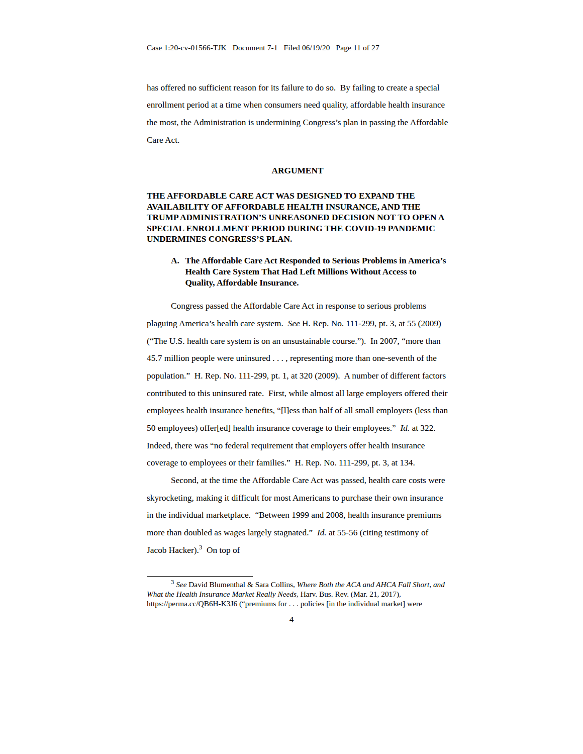Case 1:20-cv-01566-TJK Document 7-1 Filed 06/19/20 Page 11 of 27
has offered no sufficient reason for its failure to do so. By failing to create a special enrollment period at a time when consumers need quality, affordable health insurance the most, the Administration is undermining Congress’s plan in passing the Affordable Care Act.
ARGUMENT
THE AFFORDABLE CARE ACT WAS DESIGNED TO EXPAND THE AVAILABILITY OF AFFORDABLE HEALTH INSURANCE, AND THE TRUMP ADMINISTRATION’S UNREASONED DECISION NOT TO OPEN A SPECIAL ENROLLMENT PERIOD DURING THE COVID-19 PANDEMIC UNDERMINES CONGRESS’S PLAN.
A. The Affordable Care Act Responded to Serious Problems in America’s Health Care System That Had Left Millions Without Access to Quality, Affordable Insurance.
Congress passed the Affordable Care Act in response to serious problems plaguing America’s health care system. See H. Rep. No. 111-299, pt. 3, at 55 (2009) (“The U.S. health care system is on an unsustainable course.”). In 2007, “more than 45.7 million people were uninsured . . . , representing more than one-seventh of the population.” H. Rep. No. 111-299, pt. 1, at 320 (2009). A number of different factors contributed to this uninsured rate. First, while almost all large employers offered their employees health insurance benefits, “[l]ess than half of all small employers (less than 50 employees) offer[ed] health insurance coverage to their employees.” Id. at 322. Indeed, there was “no federal requirement that employers offer health insurance coverage to employees or their families.” H. Rep. No. 111-299, pt. 3, at 134.
Second, at the time the Affordable Care Act was passed, health care costs were skyrocketing, making it difficult for most Americans to purchase their own insurance in the individual marketplace. “Between 1999 and 2008, health insurance premiums more than doubled as wages largely stagnated.” Id. at 55-56 (citing testimony of Jacob Hacker).3 On top of
3 See David Blumenthal & Sara Collins, Where Both the ACA and AHCA Fall Short, and What the Health Insurance Market Really Needs, Harv. Bus. Rev. (Mar. 21, 2017), https://perma.cc/QB6H-K3J6 (“premiums for . . . policies [in the individual market] were
4